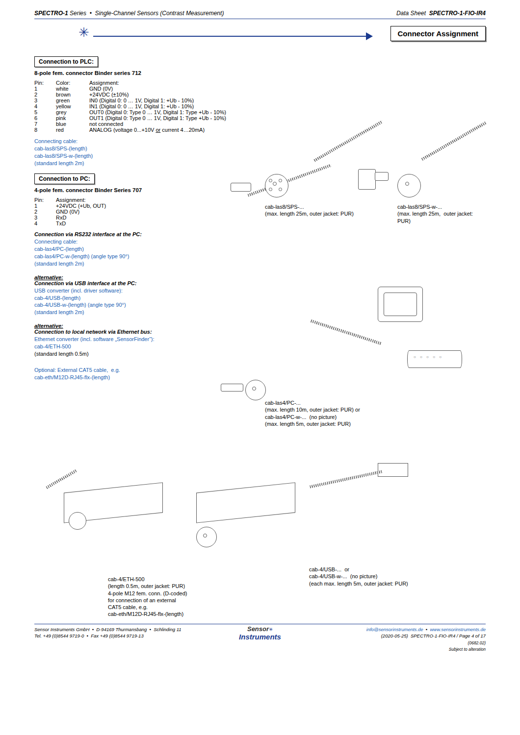SPECTRO-1 Series • Single-Channel Sensors (Contrast Measurement)
Data Sheet SPECTRO-1-FIO-IR4
✳
Connector Assignment
Connection to PLC:
8-pole fem. connector Binder series 712
| Pin: | Color: | Assignment: |
| 1 | white | GND (0V) |
| 2 | brown | +24VDC (±10%) |
| 3 | green | IN0 (Digital 0: 0 … 1V, Digital 1: +Ub - 10%) |
| 4 | yellow | IN1 (Digital 0: 0 … 1V, Digital 1: +Ub - 10%) |
| 5 | grey | OUT0 (Digital 0: Type 0 … 1V, Digital 1: Type +Ub - 10%) |
| 6 | pink | OUT1 (Digital 0: Type 0 … 1V, Digital 1: Type +Ub - 10%) |
| 7 | blue | not connected |
| 8 | red | ANALOG (voltage 0...+10V or current 4…20mA) |
Connecting cable:
cab-las8/SPS-(length)
cab-las8/SPS-w-(length)
(standard length 2m)
Connection to PC:
4-pole fem. connector Binder Series 707
| Pin: | Assignment: |
| 1 | +24VDC (+Ub, OUT) |
| 2 | GND (0V) |
| 3 | RxD |
| 4 | TxD |
Connection via RS232 interface at the PC:
Connecting cable:
cab-las4/PC-(length)
cab-las4/PC-w-(length) (angle type 90°)
(standard length 2m)
alternative:
Connection via USB interface at the PC:
USB converter (incl. driver software):
cab-4/USB-(length)
cab-4/USB-w-(length) (angle type 90°)
(standard length 2m)
alternative:
Connection to local network via Ethernet bus:
Ethernet converter (incl. software „SensorFinder“):
cab-4/ETH-500
(standard length 0.5m)
Optional: External CAT5 cable, e.g.
cab-eth/M12D-RJ45-flx-(length)
cab-las8/SPS-...
(max. length 25m, outer jacket: PUR)
cab-las8/SPS-w-...
(max. length 25m, outer jacket: PUR)
cab-las4/PC-...
(max. length 10m, outer jacket: PUR) or
cab-las4/PC-w-... (no picture)
(max. length 5m, outer jacket: PUR)
cab-4/USB-... or
cab-4/USB-w-... (no picture)
(each max. length 5m, outer jacket: PUR)
cab-4/ETH-500
(length 0.5m, outer jacket: PUR)
4-pole M12 fem. conn. (D-coded)
for connection of an external
CAT5 cable, e.g.
cab-eth/M12D-RJ45-flx-(length)
○ ○ ○ ○ ○
Sensor Instruments GmbH • D-94169 Thurmansbang • Schlinding 11
Tel. +49 (0)8544 9719-0 • Fax +49 (0)8544 9719-13
Sensor✳
Instruments
info@sensorinstruments.de • www.sensorinstruments.de
(2020-05-25) SPECTRO-1-FIO-IR4 / Page 4 of 17
(0682.02)
Subject to alteration